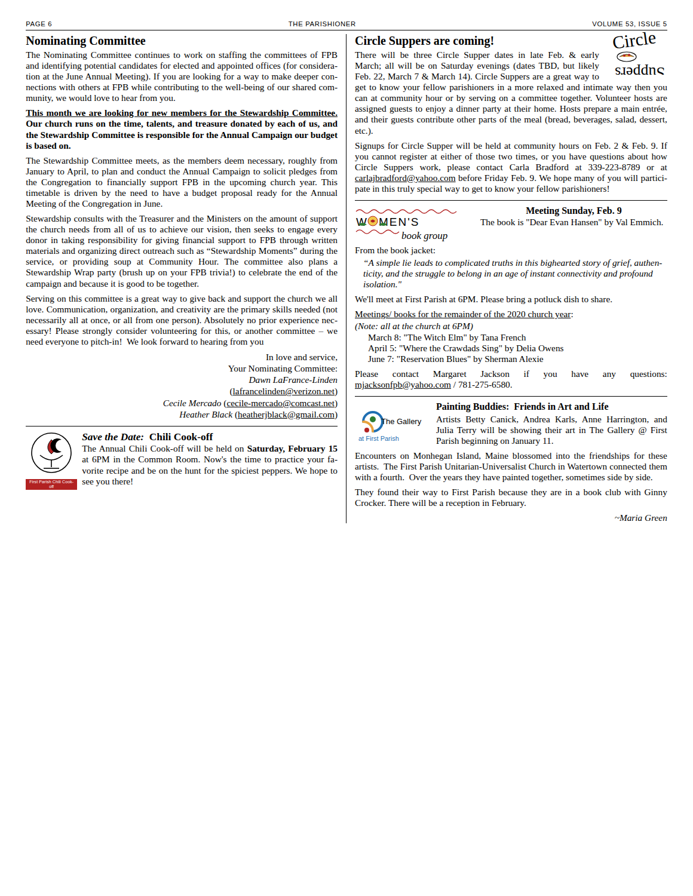PAGE 6
THE PARISHIONER
VOLUME 53, ISSUE 5
Nominating Committee
The Nominating Committee continues to work on staffing the committees of FPB and identifying potential candidates for elected and appointed offices (for consideration at the June Annual Meeting). If you are looking for a way to make deeper connections with others at FPB while contributing to the well-being of our shared community, we would love to hear from you.
This month we are looking for new members for the Stewardship Committee. Our church runs on the time, talents, and treasure donated by each of us, and the Stewardship Committee is responsible for the Annual Campaign our budget is based on.
The Stewardship Committee meets, as the members deem necessary, roughly from January to April, to plan and conduct the Annual Campaign to solicit pledges from the Congregation to financially support FPB in the upcoming church year. This timetable is driven by the need to have a budget proposal ready for the Annual Meeting of the Congregation in June.
Stewardship consults with the Treasurer and the Ministers on the amount of support the church needs from all of us to achieve our vision, then seeks to engage every donor in taking responsibility for giving financial support to FPB through written materials and organizing direct outreach such as “Stewardship Moments” during the service, or providing soup at Community Hour. The committee also plans a Stewardship Wrap party (brush up on your FPB trivia!) to celebrate the end of the campaign and because it is good to be together.
Serving on this committee is a great way to give back and support the church we all love. Communication, organization, and creativity are the primary skills needed (not necessarily all at once, or all from one person). Absolutely no prior experience necessary! Please strongly consider volunteering for this, or another committee – we need everyone to pitch-in! We look forward to hearing from you
In love and service,
Your Nominating Committee:
Dawn LaFrance-Linden
(lafrancelinden@verizon.net)
Cecile Mercado (cecile-mercado@comcast.net)
Heather Black (heatherjblack@gmail.com)
First Parish Chili Cook-off
Save the Date: Chili Cook-off
The Annual Chili Cook-off will be held on Saturday, February 15 at 6PM in the Common Room. Now's the time to practice your favorite recipe and be on the hunt for the spiciest peppers. We hope to see you there!
Circle Suppers
Circle Suppers are coming!
There will be three Circle Supper dates in late Feb. & early March; all will be on Saturday evenings (dates TBD, but likely Feb. 22, March 7 & March 14). Circle Suppers are a great way to get to know your fellow parishioners in a more relaxed and intimate way then you can at community hour or by serving on a committee together. Volunteer hosts are assigned guests to enjoy a dinner party at their home. Hosts prepare a main entrée, and their guests contribute other parts of the meal (bread, beverages, salad, dessert, etc.).
Signups for Circle Supper will be held at community hours on Feb. 2 & Feb. 9. If you cannot register at either of those two times, or you have questions about how Circle Suppers work, please contact Carla Bradford at 339-223-8789 or at carlajbradford@yahoo.com before Friday Feb. 9. We hope many of you will participate in this truly special way to get to know your fellow parishioners!
W MEN'S book group
Meeting Sunday, Feb. 9
The book is "Dear Evan Hansen" by Val Emmich.
From the book jacket:
“A simple lie leads to complicated truths in this bighearted story of grief, authenticity, and the struggle to belong in an age of instant connectivity and profound isolation."
We'll meet at First Parish at 6PM. Please bring a potluck dish to share.
Meetings/ books for the remainder of the 2020 church year:
(Note: all at the church at 6PM)
March 8: "The Witch Elm" by Tana French
April 5: "Where the Crawdads Sing" by Delia Owens
June 7: "Reservation Blues" by Sherman Alexie
Please contact Margaret Jackson if you have any questions: mjacksonfpb@yahoo.com / 781-275-6580.
The Gallery at First Parish
Painting Buddies: Friends in Art and Life
Artists Betty Canick, Andrea Karls, Anne Harrington, and Julia Terry will be showing their art in The Gallery @ First Parish beginning on January 11.
Encounters on Monhegan Island, Maine blossomed into the friendships for these artists. The First Parish Unitarian-Universalist Church in Watertown connected them with a fourth. Over the years they have painted together, sometimes side by side.
They found their way to First Parish because they are in a book club with Ginny Crocker. There will be a reception in February.
~Maria Green